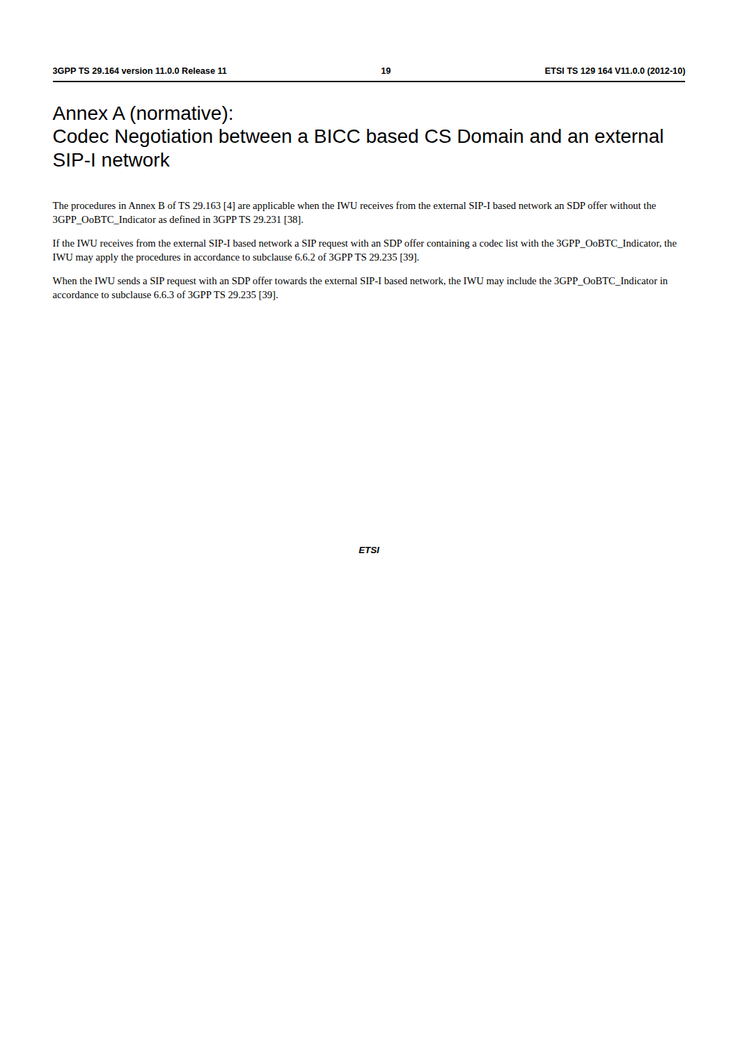3GPP TS 29.164 version 11.0.0 Release 11
19
ETSI TS 129 164 V11.0.0 (2012-10)
Annex A (normative):
Codec Negotiation between a BICC based CS Domain and an external SIP-I network
The procedures in Annex B of TS 29.163 [4] are applicable when the IWU receives from the external SIP-I based network an SDP offer without the 3GPP_OoBTC_Indicator as defined in 3GPP TS 29.231 [38].
If the IWU receives from the external SIP-I based network a SIP request with an SDP offer containing a codec list with the 3GPP_OoBTC_Indicator, the IWU may apply the procedures in accordance to subclause 6.6.2 of 3GPP TS 29.235 [39].
When the IWU sends a SIP request with an SDP offer towards the external SIP-I based network, the IWU may include the 3GPP_OoBTC_Indicator in accordance to subclause 6.6.3 of 3GPP TS 29.235 [39].
ETSI